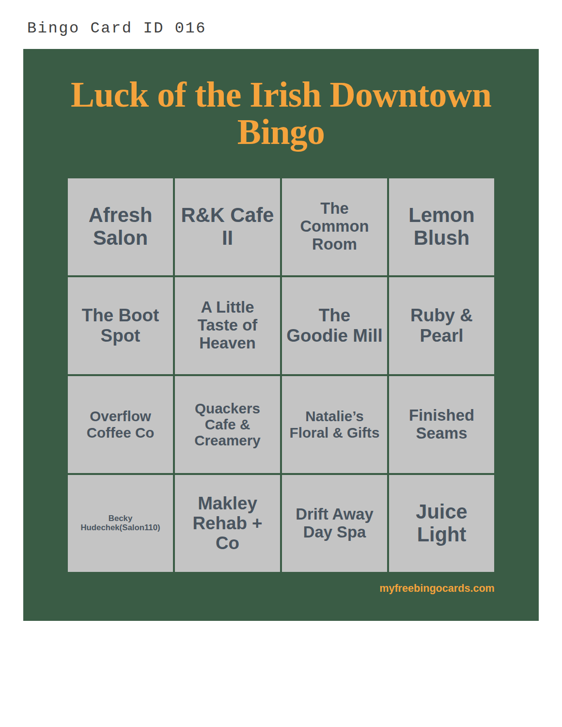Bingo Card ID 016
Luck of the Irish Downtown Bingo
Bingo card squares listing downtown businesses
| Afresh Salon | R&K Cafe II | The Common Room | Lemon Blush |
| The Boot Spot | A Little Taste of Heaven | The Goodie Mill | Ruby & Pearl |
| Overflow Coffee Co | Quackers Cafe & Creamery | Natalie’s Floral & Gifts | Finished Seams |
| Becky Hudechek(Salon110) | Makley Rehab + Co | Drift Away Day Spa | Juice Light |
myfreebingocards.com